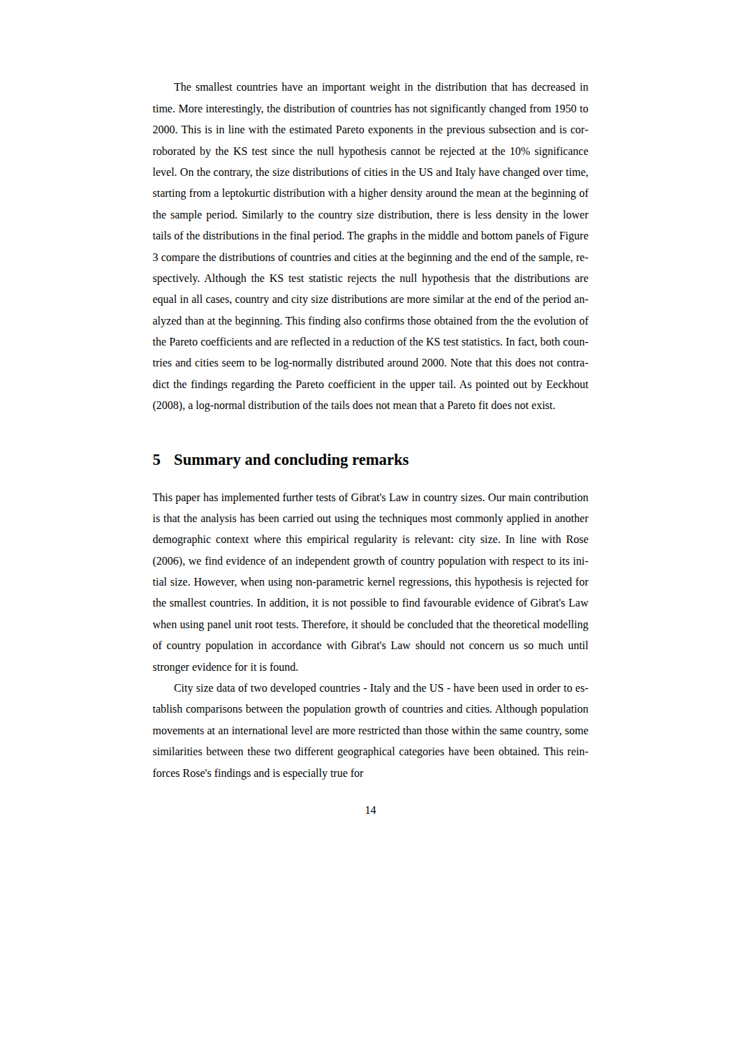The smallest countries have an important weight in the distribution that has decreased in time. More interestingly, the distribution of countries has not significantly changed from 1950 to 2000. This is in line with the estimated Pareto exponents in the previous subsection and is corroborated by the KS test since the null hypothesis cannot be rejected at the 10% significance level. On the contrary, the size distributions of cities in the US and Italy have changed over time, starting from a leptokurtic distribution with a higher density around the mean at the beginning of the sample period. Similarly to the country size distribution, there is less density in the lower tails of the distributions in the final period. The graphs in the middle and bottom panels of Figure 3 compare the distributions of countries and cities at the beginning and the end of the sample, respectively. Although the KS test statistic rejects the null hypothesis that the distributions are equal in all cases, country and city size distributions are more similar at the end of the period analyzed than at the beginning. This finding also confirms those obtained from the the evolution of the Pareto coefficients and are reflected in a reduction of the KS test statistics. In fact, both countries and cities seem to be log-normally distributed around 2000. Note that this does not contradict the findings regarding the Pareto coefficient in the upper tail. As pointed out by Eeckhout (2008), a log-normal distribution of the tails does not mean that a Pareto fit does not exist.
5 Summary and concluding remarks
This paper has implemented further tests of Gibrat's Law in country sizes. Our main contribution is that the analysis has been carried out using the techniques most commonly applied in another demographic context where this empirical regularity is relevant: city size. In line with Rose (2006), we find evidence of an independent growth of country population with respect to its initial size. However, when using non-parametric kernel regressions, this hypothesis is rejected for the smallest countries. In addition, it is not possible to find favourable evidence of Gibrat's Law when using panel unit root tests. Therefore, it should be concluded that the theoretical modelling of country population in accordance with Gibrat's Law should not concern us so much until stronger evidence for it is found.
City size data of two developed countries - Italy and the US - have been used in order to establish comparisons between the population growth of countries and cities. Although population movements at an international level are more restricted than those within the same country, some similarities between these two different geographical categories have been obtained. This reinforces Rose's findings and is especially true for
14